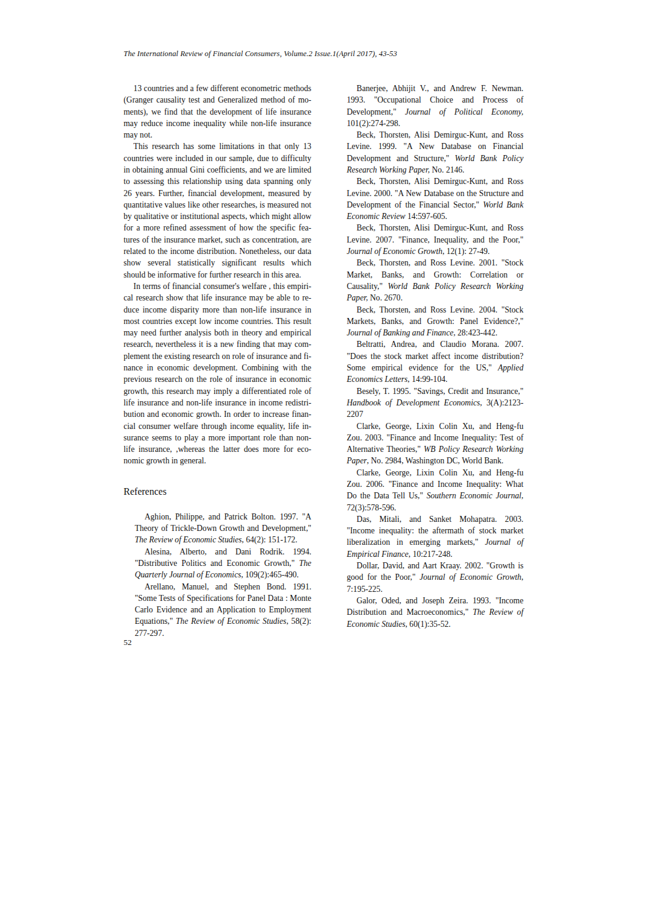The International Review of Financial Consumers, Volume.2 Issue.1(April 2017), 43-53
13 countries and a few different econometric methods (Granger causality test and Generalized method of moments), we find that the development of life insurance may reduce income inequality while non-life insurance may not.
This research has some limitations in that only 13 countries were included in our sample, due to difficulty in obtaining annual Gini coefficients, and we are limited to assessing this relationship using data spanning only 26 years. Further, financial development, measured by quantitative values like other researches, is measured not by qualitative or institutional aspects, which might allow for a more refined assessment of how the specific features of the insurance market, such as concentration, are related to the income distribution. Nonetheless, our data show several statistically significant results which should be informative for further research in this area.
In terms of financial consumer's welfare , this empirical research show that life insurance may be able to reduce income disparity more than non-life insurance in most countries except low income countries. This result may need further analysis both in theory and empirical research, nevertheless it is a new finding that may complement the existing research on role of insurance and finance in economic development. Combining with the previous research on the role of insurance in economic growth, this research may imply a differentiated role of life insurance and non-life insurance in income redistribution and economic growth. In order to increase financial consumer welfare through income equality, life insurance seems to play a more important role than non-life insurance, ,whereas the latter does more for economic growth in general.
References
Aghion, Philippe, and Patrick Bolton. 1997. "A Theory of Trickle-Down Growth and Development," The Review of Economic Studies, 64(2): 151-172.
Alesina, Alberto, and Dani Rodrik. 1994. "Distributive Politics and Economic Growth," The Quarterly Journal of Economics, 109(2):465-490.
Arellano, Manuel, and Stephen Bond. 1991. "Some Tests of Specifications for Panel Data : Monte Carlo Evidence and an Application to Employment Equations," The Review of Economic Studies, 58(2): 277-297.
Banerjee, Abhijit V., and Andrew F. Newman. 1993. "Occupational Choice and Process of Development," Journal of Political Economy, 101(2):274-298.
Beck, Thorsten, Alisi Demirguc-Kunt, and Ross Levine. 1999. "A New Database on Financial Development and Structure," World Bank Policy Research Working Paper, No. 2146.
Beck, Thorsten, Alisi Demirguc-Kunt, and Ross Levine. 2000. "A New Database on the Structure and Development of the Financial Sector," World Bank Economic Review 14:597-605.
Beck, Thorsten, Alisi Demirguc-Kunt, and Ross Levine. 2007. "Finance, Inequality, and the Poor," Journal of Economic Growth, 12(1): 27-49.
Beck, Thorsten, and Ross Levine. 2001. "Stock Market, Banks, and Growth: Correlation or Causality," World Bank Policy Research Working Paper, No. 2670.
Beck, Thorsten, and Ross Levine. 2004. "Stock Markets, Banks, and Growth: Panel Evidence?," Journal of Banking and Finance, 28:423-442.
Beltratti, Andrea, and Claudio Morana. 2007. "Does the stock market affect income distribution? Some empirical evidence for the US," Applied Economics Letters, 14:99-104.
Besely, T. 1995. "Savings, Credit and Insurance," Handbook of Development Economics, 3(A):2123-2207
Clarke, George, Lixin Colin Xu, and Heng-fu Zou. 2003. "Finance and Income Inequality: Test of Alternative Theories," WB Policy Research Working Paper, No. 2984, Washington DC, World Bank.
Clarke, George, Lixin Colin Xu, and Heng-fu Zou. 2006. "Finance and Income Inequality: What Do the Data Tell Us," Southern Economic Journal, 72(3):578-596.
Das, Mitali, and Sanket Mohapatra. 2003. "Income inequality: the aftermath of stock market liberalization in emerging markets," Journal of Empirical Finance, 10:217-248.
Dollar, David, and Aart Kraay. 2002. "Growth is good for the Poor," Journal of Economic Growth, 7:195-225.
Galor, Oded, and Joseph Zeira. 1993. "Income Distribution and Macroeconomics," The Review of Economic Studies, 60(1):35-52.
52